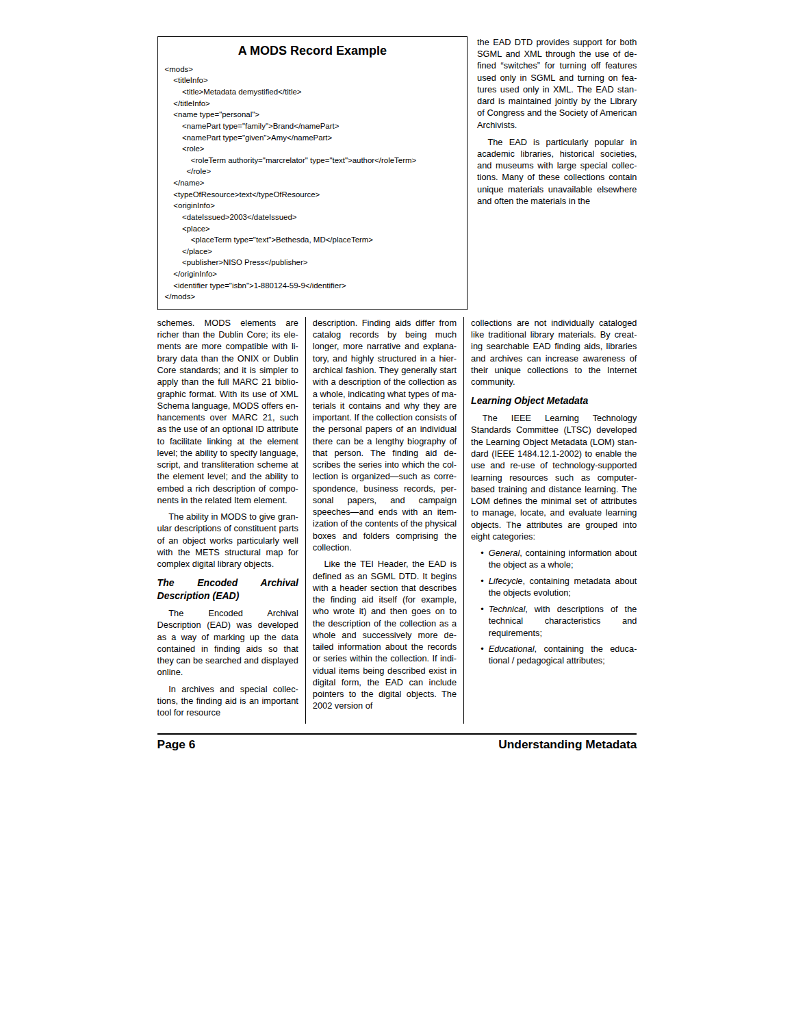A MODS Record Example
<mods> <titleInfo> <title>Metadata demystified</title> </titleInfo> <name type="personal"> <namePart type="family">Brand</namePart> <namePart type="given">Amy</namePart> <role> <roleTerm authority="marcrelator" type="text">author</roleTerm> </role> </name> <typeOfResource>text</typeOfResource> <originInfo> <dateIssued>2003</dateIssued> <place> <placeTerm type="text">Bethesda, MD</placeTerm> </place> <publisher>NISO Press</publisher> </originInfo> <identifier type="isbn">1-880124-59-9</identifier> </mods>
the EAD DTD provides support for both SGML and XML through the use of defined “switches” for turning off features used only in SGML and turning on features used only in XML. The EAD standard is maintained jointly by the Library of Congress and the Society of American Archivists.
The EAD is particularly popular in academic libraries, historical societies, and museums with large special collections. Many of these collections contain unique materials unavailable elsewhere and often the materials in the
schemes. MODS elements are richer than the Dublin Core; its elements are more compatible with library data than the ONIX or Dublin Core standards; and it is simpler to apply than the full MARC 21 bibliographic format. With its use of XML Schema language, MODS offers enhancements over MARC 21, such as the use of an optional ID attribute to facilitate linking at the element level; the ability to specify language, script, and transliteration scheme at the element level; and the ability to embed a rich description of components in the related Item element.
The ability in MODS to give granular descriptions of constituent parts of an object works particularly well with the METS structural map for complex digital library objects.
The Encoded Archival Description (EAD)
The Encoded Archival Description (EAD) was developed as a way of marking up the data contained in finding aids so that they can be searched and displayed online.
In archives and special collections, the finding aid is an important tool for resource
description. Finding aids differ from catalog records by being much longer, more narrative and explanatory, and highly structured in a hierarchical fashion. They generally start with a description of the collection as a whole, indicating what types of materials it contains and why they are important. If the collection consists of the personal papers of an individual there can be a lengthy biography of that person. The finding aid describes the series into which the collection is organized—such as correspondence, business records, personal papers, and campaign speeches—and ends with an itemization of the contents of the physical boxes and folders comprising the collection.
Like the TEI Header, the EAD is defined as an SGML DTD. It begins with a header section that describes the finding aid itself (for example, who wrote it) and then goes on to the description of the collection as a whole and successively more detailed information about the records or series within the collection. If individual items being described exist in digital form, the EAD can include pointers to the digital objects. The 2002 version of
collections are not individually cataloged like traditional library materials. By creating searchable EAD finding aids, libraries and archives can increase awareness of their unique collections to the Internet community.
Learning Object Metadata
The IEEE Learning Technology Standards Committee (LTSC) developed the Learning Object Metadata (LOM) standard (IEEE 1484.12.1-2002) to enable the use and re-use of technology-supported learning resources such as computer-based training and distance learning. The LOM defines the minimal set of attributes to manage, locate, and evaluate learning objects. The attributes are grouped into eight categories:
General, containing information about the object as a whole;
Lifecycle, containing metadata about the objects evolution;
Technical, with descriptions of the technical characteristics and requirements;
Educational, containing the educational / pedagogical attributes;
Page 6
Understanding Metadata